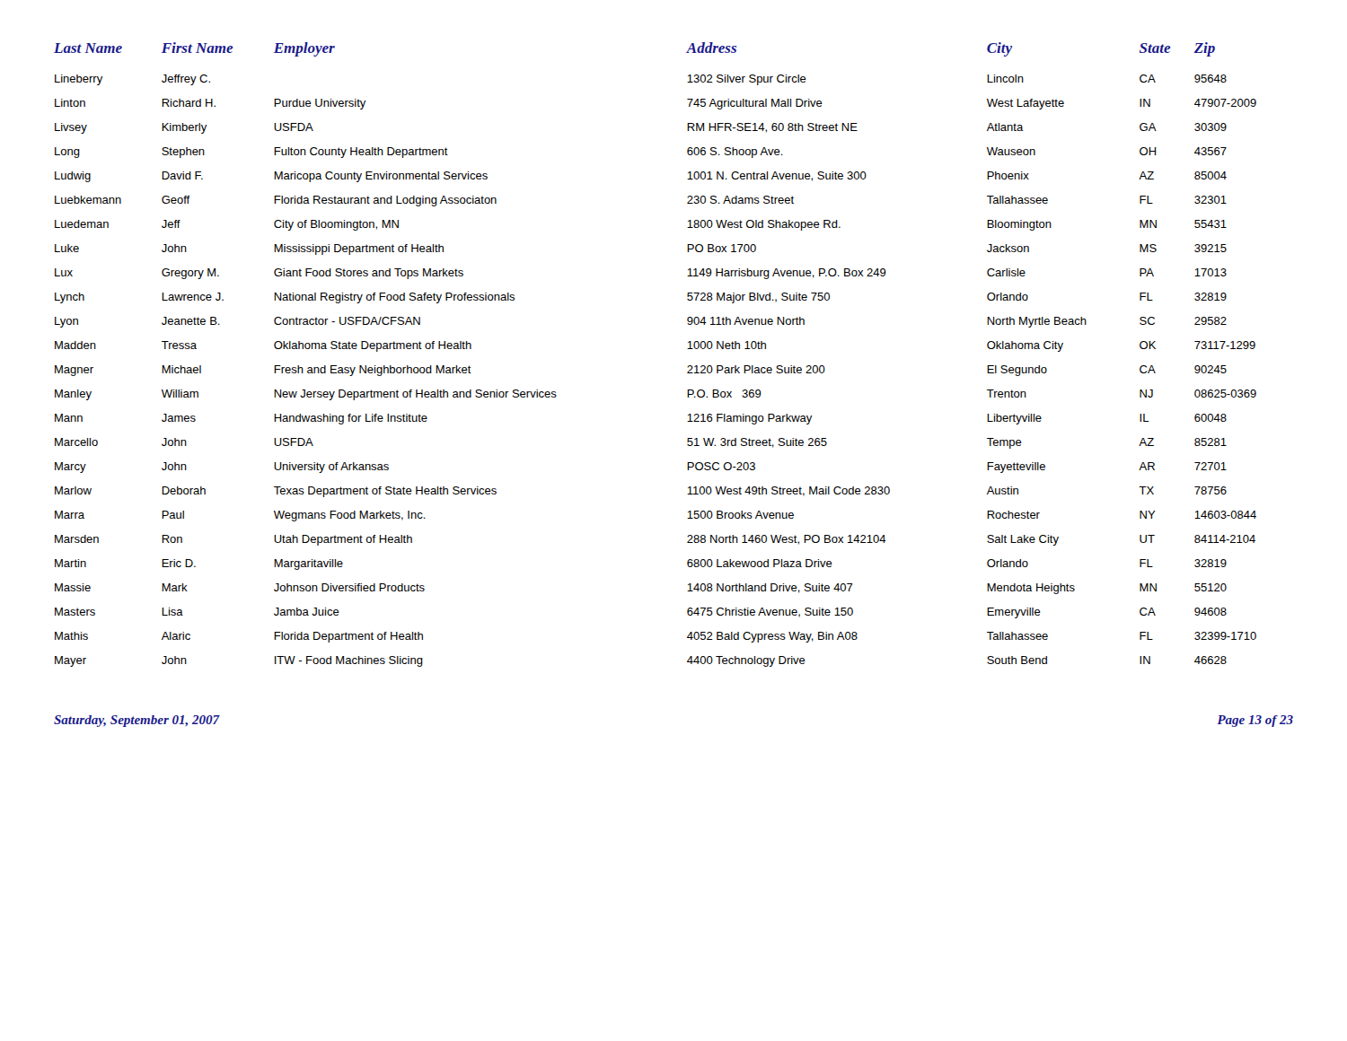| Last Name | First Name | Employer | Address | City | State | Zip |
| --- | --- | --- | --- | --- | --- | --- |
| Lineberry | Jeffrey C. | | 1302 Silver Spur Circle | Lincoln | CA | 95648 |
| Linton | Richard H. | Purdue University | 745 Agricultural Mall Drive | West Lafayette | IN | 47907-2009 |
| Livsey | Kimberly | USFDA | RM HFR-SE14, 60 8th Street NE | Atlanta | GA | 30309 |
| Long | Stephen | Fulton County Health Department | 606 S. Shoop Ave. | Wauseon | OH | 43567 |
| Ludwig | David F. | Maricopa County Environmental Services | 1001 N. Central Avenue, Suite 300 | Phoenix | AZ | 85004 |
| Luebkemann | Geoff | Florida Restaurant and Lodging Associaton | 230 S. Adams Street | Tallahassee | FL | 32301 |
| Luedeman | Jeff | City of Bloomington, MN | 1800 West Old Shakopee Rd. | Bloomington | MN | 55431 |
| Luke | John | Mississippi Department of Health | PO Box 1700 | Jackson | MS | 39215 |
| Lux | Gregory M. | Giant Food Stores and Tops Markets | 1149 Harrisburg Avenue, P.O. Box 249 | Carlisle | PA | 17013 |
| Lynch | Lawrence J. | National Registry of Food Safety Professionals | 5728 Major Blvd., Suite 750 | Orlando | FL | 32819 |
| Lyon | Jeanette B. | Contractor - USFDA/CFSAN | 904 11th Avenue North | North Myrtle Beach | SC | 29582 |
| Madden | Tressa | Oklahoma State Department of Health | 1000 Neth 10th | Oklahoma City | OK | 73117-1299 |
| Magner | Michael | Fresh and Easy Neighborhood Market | 2120 Park Place Suite 200 | El Segundo | CA | 90245 |
| Manley | William | New Jersey Department of Health and Senior Services | P.O. Box 369 | Trenton | NJ | 08625-0369 |
| Mann | James | Handwashing for Life Institute | 1216 Flamingo Parkway | Libertyville | IL | 60048 |
| Marcello | John | USFDA | 51 W. 3rd Street, Suite 265 | Tempe | AZ | 85281 |
| Marcy | John | University of Arkansas | POSC O-203 | Fayetteville | AR | 72701 |
| Marlow | Deborah | Texas Department of State Health Services | 1100 West 49th Street, Mail Code 2830 | Austin | TX | 78756 |
| Marra | Paul | Wegmans Food Markets, Inc. | 1500 Brooks Avenue | Rochester | NY | 14603-0844 |
| Marsden | Ron | Utah Department of Health | 288 North 1460 West, PO Box 142104 | Salt Lake City | UT | 84114-2104 |
| Martin | Eric D. | Margaritaville | 6800 Lakewood Plaza Drive | Orlando | FL | 32819 |
| Massie | Mark | Johnson Diversified Products | 1408 Northland Drive, Suite 407 | Mendota Heights | MN | 55120 |
| Masters | Lisa | Jamba Juice | 6475 Christie Avenue, Suite 150 | Emeryville | CA | 94608 |
| Mathis | Alaric | Florida Department of Health | 4052 Bald Cypress Way, Bin A08 | Tallahassee | FL | 32399-1710 |
| Mayer | John | ITW - Food Machines Slicing | 4400 Technology Drive | South Bend | IN | 46628 |
Saturday, September 01, 2007 Page 13 of 23